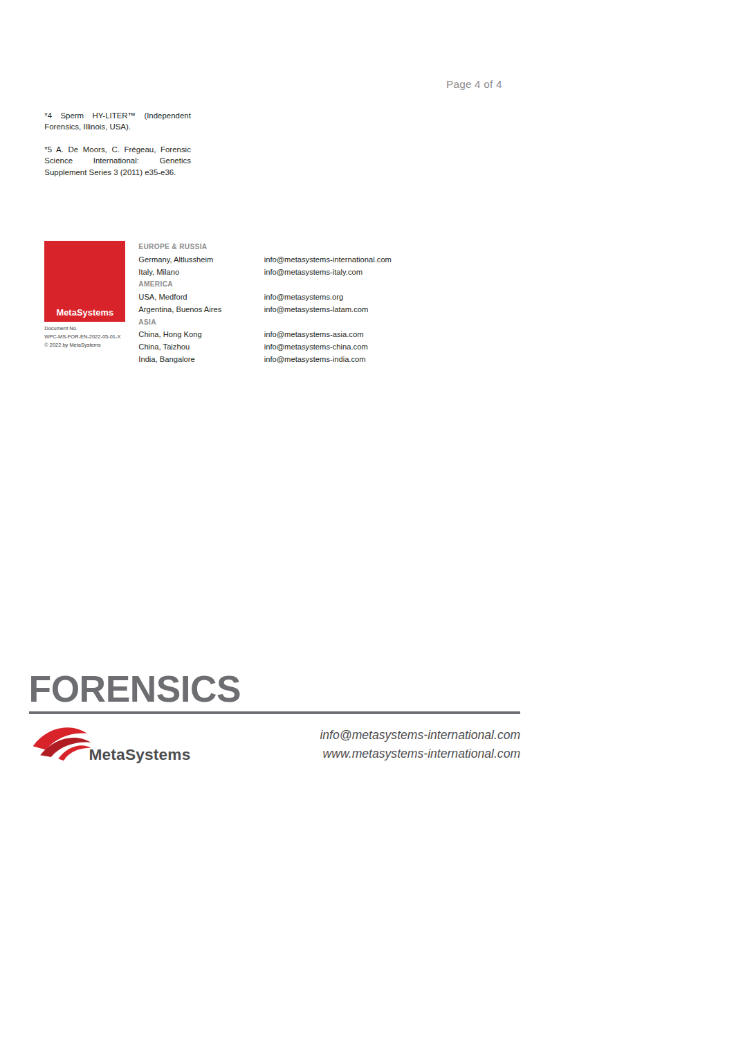Page 4 of 4
*4 Sperm HY-LITER™ (Independent Forensics, Illinois, USA).
*5 A. De Moors, C. Frégeau, Forensic Science International: Genetics Supplement Series 3 (2011) e35-e36.
MetaSystems
Document No.
WPC-MS-FOR-EN-2022-05-01-X
© 2022 by MetaSystems
| Europe & Russia | |
| Germany, Altlussheim | info@metasystems-international.com |
| Italy, Milano | info@metasystems-italy.com |
| America | |
| USA, Medford | info@metasystems.org |
| Argentina, Buenos Aires | info@metasystems-latam.com |
| Asia | |
| China, Hong Kong | info@metasystems-asia.com |
| China, Taizhou | info@metasystems-china.com |
| India, Bangalore | info@metasystems-india.com |
FORENSICS
MetaSystems
info@metasystems-international.com
www.metasystems-international.com